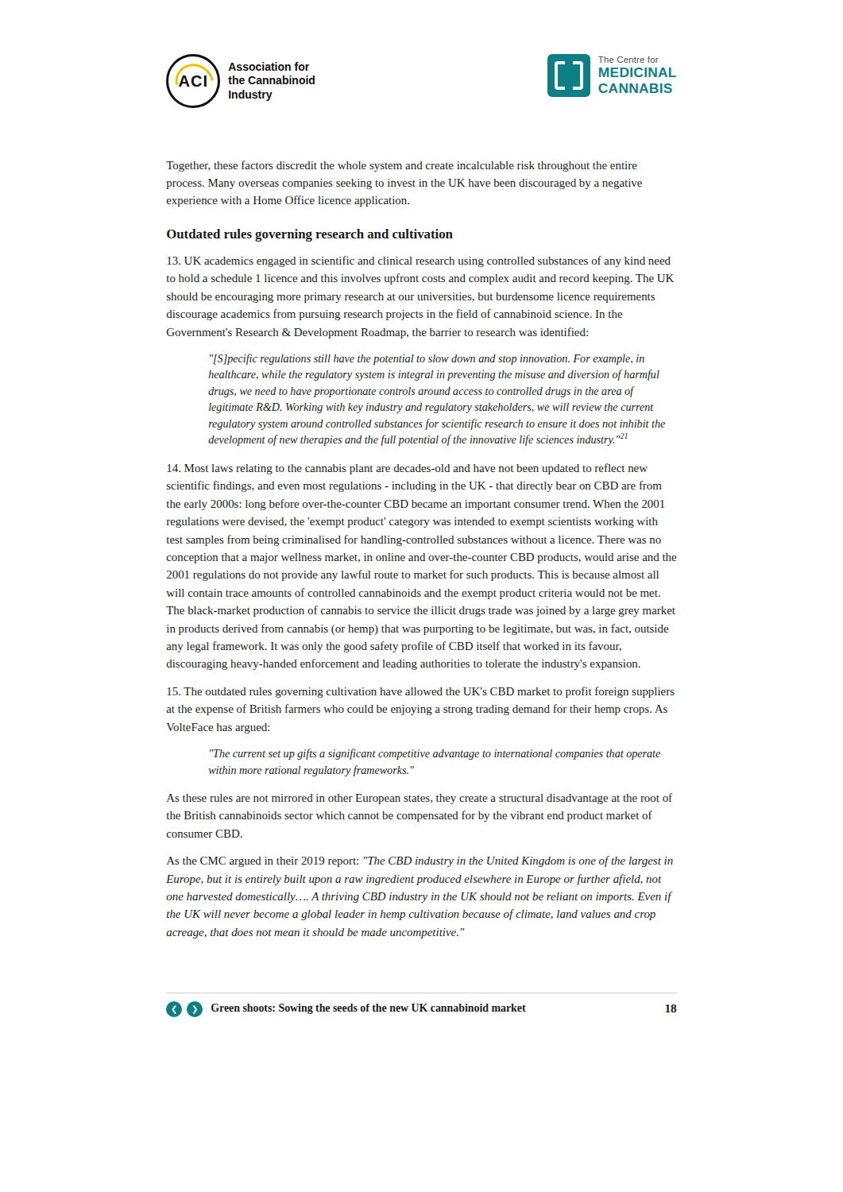ACI
Association for
the Cannabinoid
Industry
The Centre for
MEDICINAL
CANNABIS
Together, these factors discredit the whole system and create incalculable risk throughout the entire process. Many overseas companies seeking to invest in the UK have been discouraged by a negative experience with a Home Office licence application.
Outdated rules governing research and cultivation
13. UK academics engaged in scientific and clinical research using controlled substances of any kind need to hold a schedule 1 licence and this involves upfront costs and complex audit and record keeping. The UK should be encouraging more primary research at our universities, but burdensome licence requirements discourage academics from pursuing research projects in the field of cannabinoid science. In the Government's Research & Development Roadmap, the barrier to research was identified:
"[S]pecific regulations still have the potential to slow down and stop innovation. For example, in healthcare, while the regulatory system is integral in preventing the misuse and diversion of harmful drugs, we need to have proportionate controls around access to controlled drugs in the area of legitimate R&D. Working with key industry and regulatory stakeholders, we will review the current regulatory system around controlled substances for scientific research to ensure it does not inhibit the development of new therapies and the full potential of the innovative life sciences industry."21
14. Most laws relating to the cannabis plant are decades-old and have not been updated to reflect new scientific findings, and even most regulations - including in the UK - that directly bear on CBD are from the early 2000s: long before over-the-counter CBD became an important consumer trend. When the 2001 regulations were devised, the 'exempt product' category was intended to exempt scientists working with test samples from being criminalised for handling-controlled substances without a licence. There was no conception that a major wellness market, in online and over-the-counter CBD products, would arise and the 2001 regulations do not provide any lawful route to market for such products. This is because almost all will contain trace amounts of controlled cannabinoids and the exempt product criteria would not be met. The black-market production of cannabis to service the illicit drugs trade was joined by a large grey market in products derived from cannabis (or hemp) that was purporting to be legitimate, but was, in fact, outside any legal framework. It was only the good safety profile of CBD itself that worked in its favour, discouraging heavy-handed enforcement and leading authorities to tolerate the industry's expansion.
15. The outdated rules governing cultivation have allowed the UK's CBD market to profit foreign suppliers at the expense of British farmers who could be enjoying a strong trading demand for their hemp crops. As VolteFace has argued:
"The current set up gifts a significant competitive advantage to international companies that operate within more rational regulatory frameworks."
As these rules are not mirrored in other European states, they create a structural disadvantage at the root of the British cannabinoids sector which cannot be compensated for by the vibrant end product market of consumer CBD.
As the CMC argued in their 2019 report: "The CBD industry in the United Kingdom is one of the largest in Europe, but it is entirely built upon a raw ingredient produced elsewhere in Europe or further afield, not one harvested domestically…. A thriving CBD industry in the UK should not be reliant on imports. Even if the UK will never become a global leader in hemp cultivation because of climate, land values and crop acreage, that does not mean it should be made uncompetitive."
❮
❯
Green shoots: Sowing the seeds of the new UK cannabinoid market
18